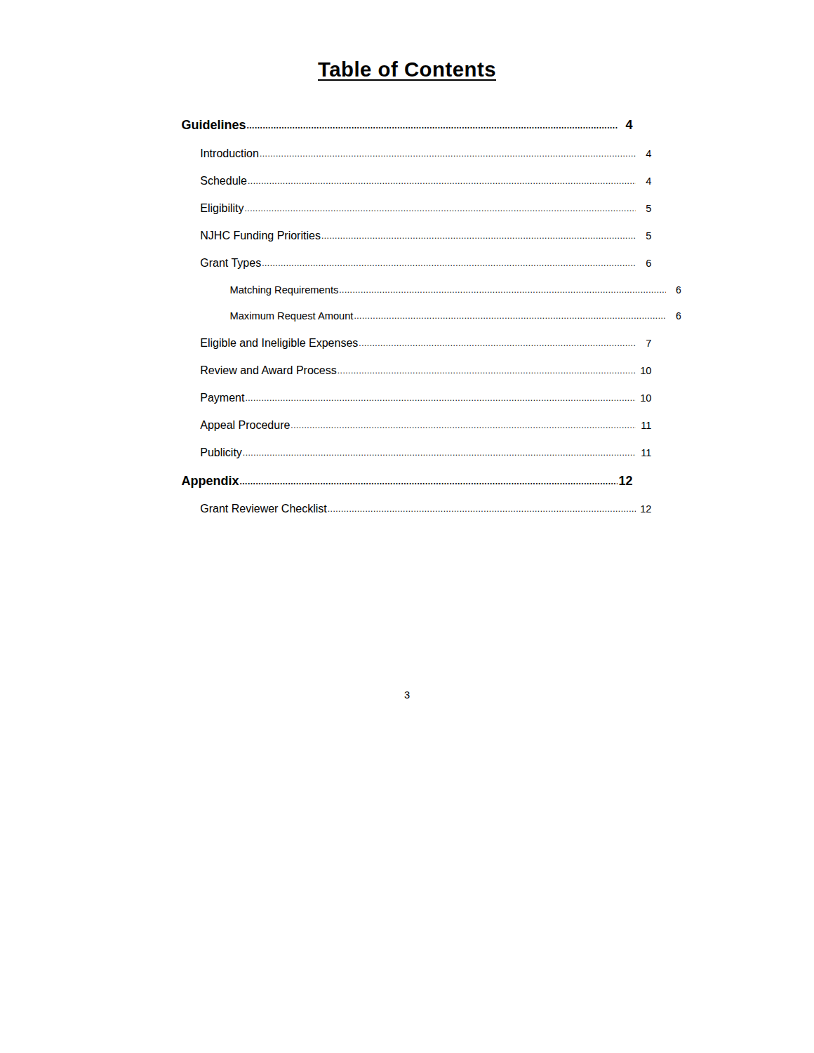Table of Contents
Guidelines .................................................................................................................................................................................................................. 4
Introduction ................................................................................................................................................................................................. 4
Schedule ....................................................................................................................................................................................................... 4
Eligibility ....................................................................................................................................................................................................... 5
NJHC Funding Priorities ................................................................................................................................................................. 5
Grant Types ................................................................................................................................................................................................. 6
Matching Requirements ......................................................................................................................................................... 6
Maximum Request Amount .............................................................................................................................................. 6
Eligible and Ineligible Expenses ................................................................................................................................................. 7
Review and Award Process ......................................................................................................................................................... 10
Payment ....................................................................................................................................................................................................... 10
Appeal Procedure ................................................................................................................................................................................. 11
Publicity ....................................................................................................................................................................................................... 11
Appendix ..................................................................................................................................................................................................................... 12
Grant Reviewer Checklist ............................................................................................................................................................. 12
3